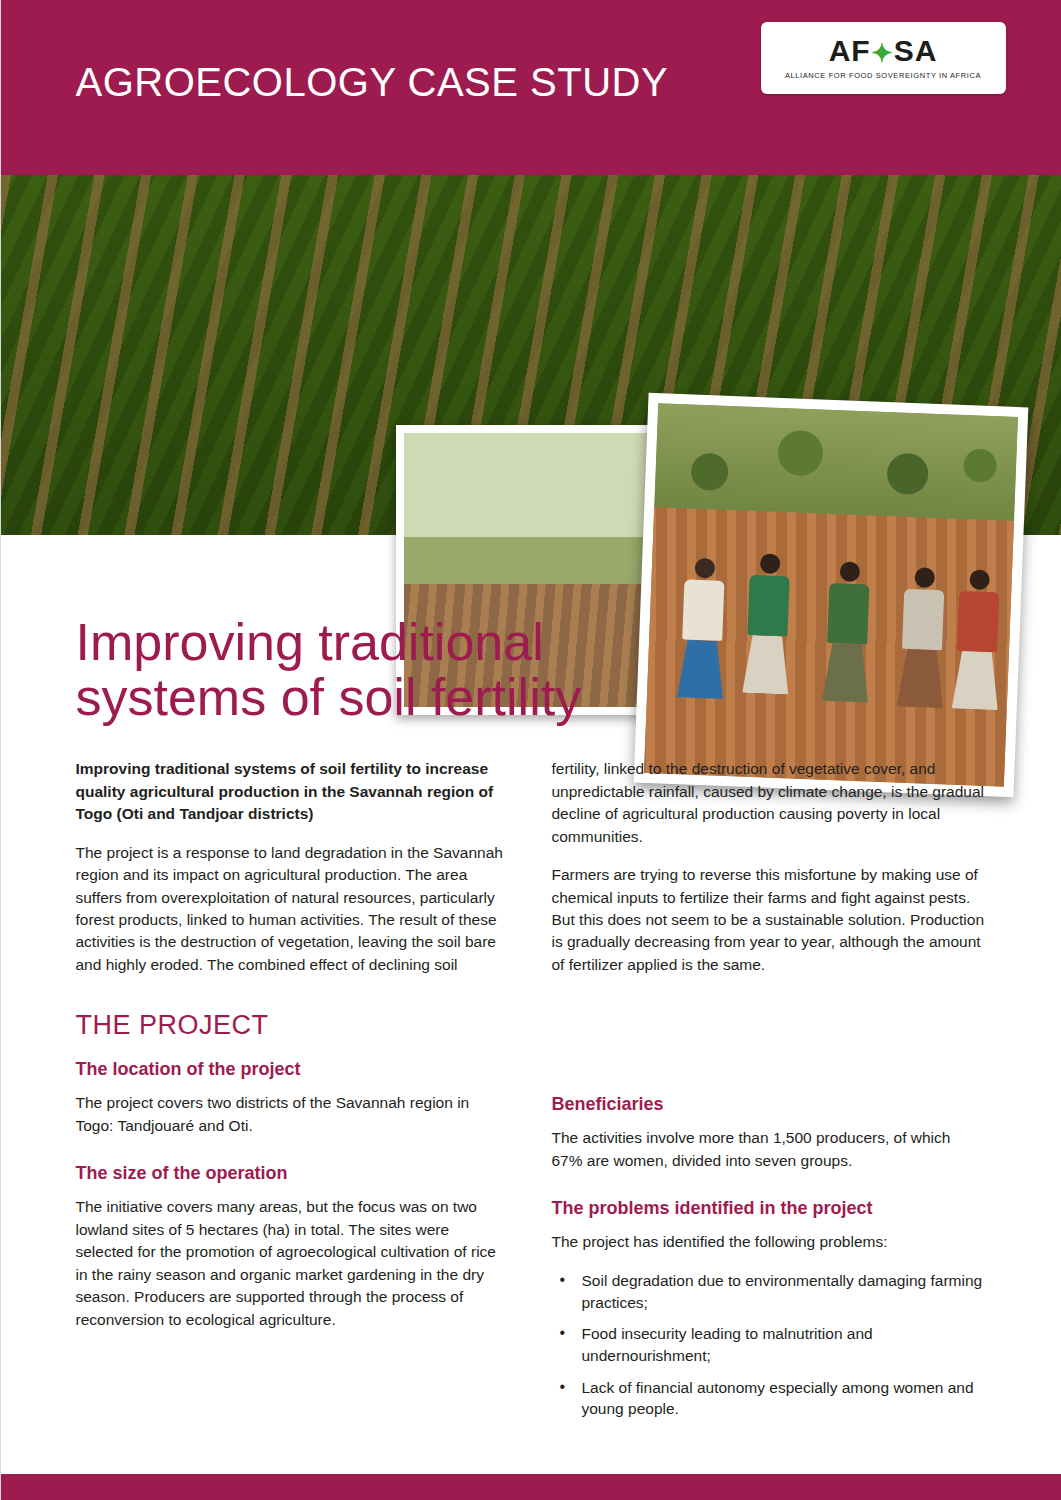Agroecology Case Study
AF✦SA
Alliance for Food Sovereignty in Africa
Improving traditional
systems of soil fertility
Improving traditional systems of soil fertility to increase quality agricultural production in the Savannah region of Togo (Oti and Tandjoar districts)
The project is a response to land degradation in the Savannah region and its impact on agricultural production. The area suffers from overexploitation of natural resources, particularly forest products, linked to human activities. The result of these activities is the destruction of vegetation, leaving the soil bare and highly eroded. The combined effect of declining soil
The project
The location of the project
The project covers two districts of the Savannah region in Togo: Tandjouaré and Oti.
The size of the operation
The initiative covers many areas, but the focus was on two lowland sites of 5 hectares (ha) in total. The sites were selected for the promotion of agroecological cultivation of rice in the rainy season and organic market gardening in the dry season. Producers are supported through the process of reconversion to ecological agriculture.
fertility, linked to the destruction of vegetative cover, and unpredictable rainfall, caused by climate change, is the gradual decline of agricultural production causing poverty in local communities.
Farmers are trying to reverse this misfortune by making use of chemical inputs to fertilize their farms and fight against pests. But this does not seem to be a sustainable solution. Production is gradually decreasing from year to year, although the amount of fertilizer applied is the same.
Beneficiaries
The activities involve more than 1,500 producers, of which 67% are women, divided into seven groups.
The problems identified in the project
The project has identified the following problems:
Soil degradation due to environmentally damaging farming practices;
Food insecurity leading to malnutrition and undernourishment;
Lack of financial autonomy especially among women and young people.